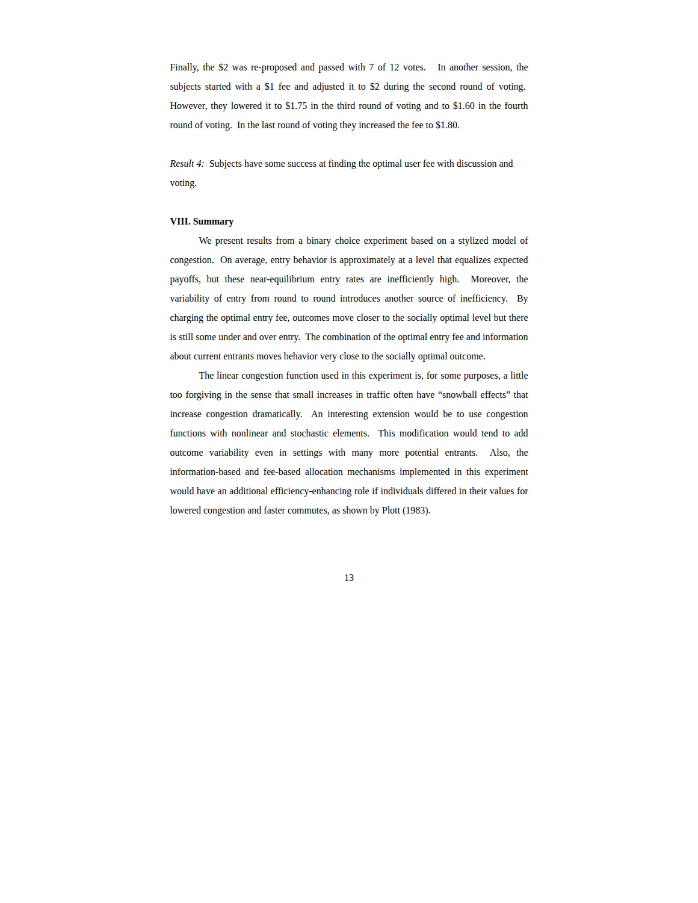Finally, the $2 was re-proposed and passed with 7 of 12 votes. In another session, the subjects started with a $1 fee and adjusted it to $2 during the second round of voting. However, they lowered it to $1.75 in the third round of voting and to $1.60 in the fourth round of voting. In the last round of voting they increased the fee to $1.80.
Result 4: Subjects have some success at finding the optimal user fee with discussion and voting.
VIII. Summary
We present results from a binary choice experiment based on a stylized model of congestion. On average, entry behavior is approximately at a level that equalizes expected payoffs, but these near-equilibrium entry rates are inefficiently high. Moreover, the variability of entry from round to round introduces another source of inefficiency. By charging the optimal entry fee, outcomes move closer to the socially optimal level but there is still some under and over entry. The combination of the optimal entry fee and information about current entrants moves behavior very close to the socially optimal outcome.
The linear congestion function used in this experiment is, for some purposes, a little too forgiving in the sense that small increases in traffic often have “snowball effects” that increase congestion dramatically. An interesting extension would be to use congestion functions with nonlinear and stochastic elements. This modification would tend to add outcome variability even in settings with many more potential entrants. Also, the information-based and fee-based allocation mechanisms implemented in this experiment would have an additional efficiency-enhancing role if individuals differed in their values for lowered congestion and faster commutes, as shown by Plott (1983).
13